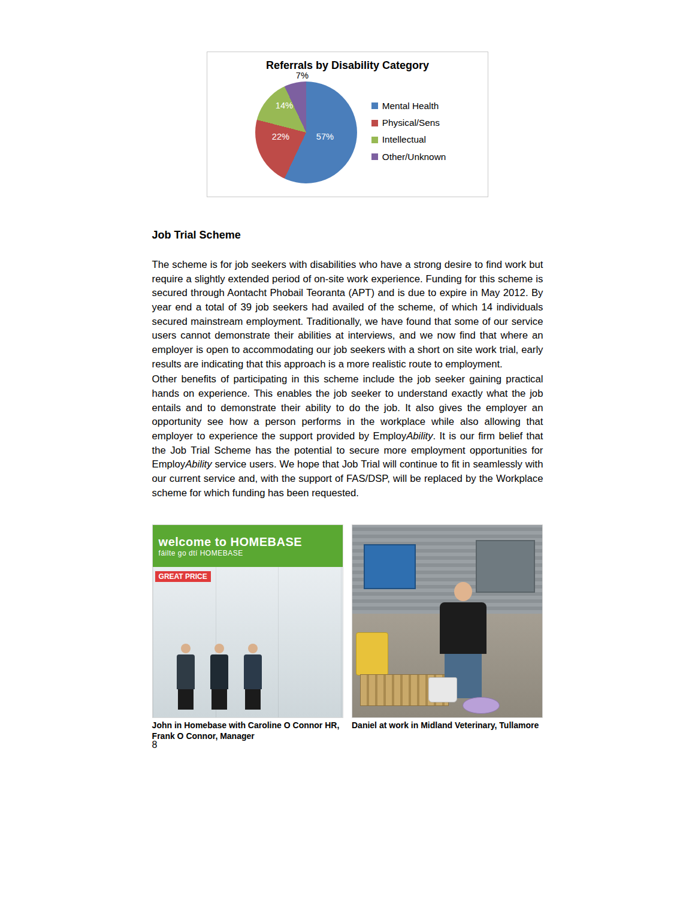Referrals by Disability Category
57% 22% 14% 7%
Mental Health
Physical/Sens
Intellectual
Other/Unknown
Job Trial Scheme
The scheme is for job seekers with disabilities who have a strong desire to find work but require a slightly extended period of on-site work experience. Funding for this scheme is secured through Aontacht Phobail Teoranta (APT) and is due to expire in May 2012. By year end a total of 39 job seekers had availed of the scheme, of which 14 individuals secured mainstream employment. Traditionally, we have found that some of our service users cannot demonstrate their abilities at interviews, and we now find that where an employer is open to accommodating our job seekers with a short on site work trial, early results are indicating that this approach is a more realistic route to employment.
Other benefits of participating in this scheme include the job seeker gaining practical hands on experience. This enables the job seeker to understand exactly what the job entails and to demonstrate their ability to do the job. It also gives the employer an opportunity see how a person performs in the workplace while also allowing that employer to experience the support provided by EmployAbility. It is our firm belief that the Job Trial Scheme has the potential to secure more employment opportunities for EmployAbility service users. We hope that Job Trial will continue to fit in seamlessly with our current service and, with the support of FAS/DSP, will be replaced by the Workplace scheme for which funding has been requested.
welcome to HOMEBASE fáilte go dtí HOMEBASE
GREAT PRICE
John in Homebase with Caroline O Connor HR,
Frank O Connor, Manager
Daniel at work in Midland Veterinary, Tullamore
8